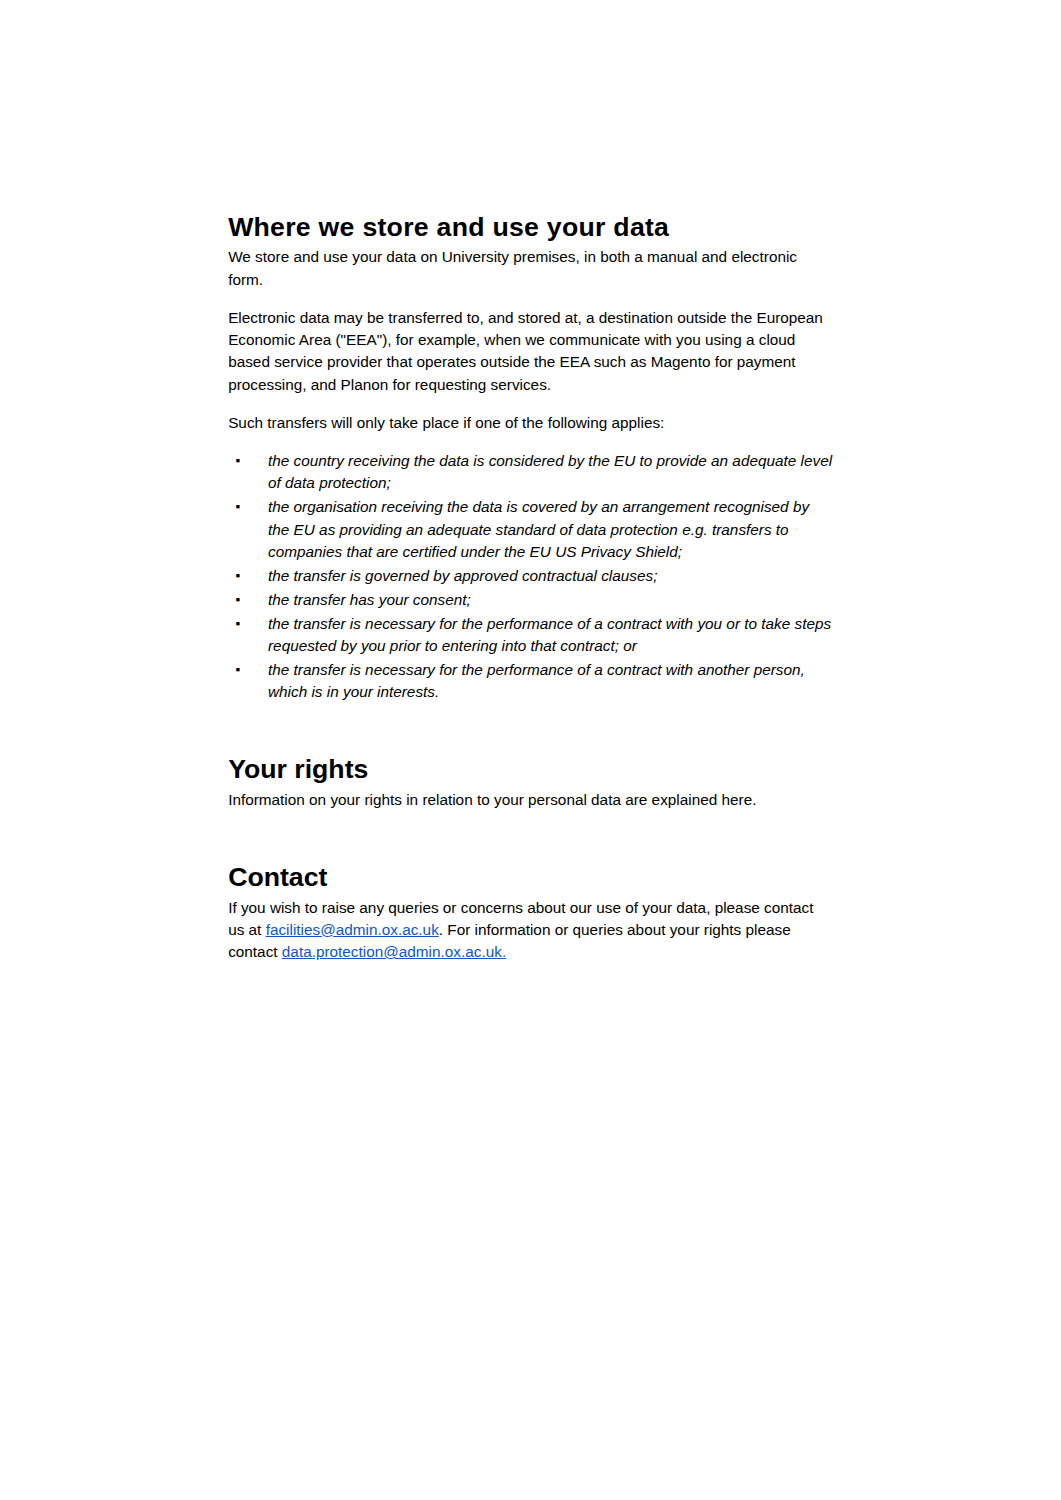Where we store and use your data
We store and use your data on University premises, in both a manual and electronic form.
Electronic data may be transferred to, and stored at, a destination outside the European Economic Area ("EEA"), for example, when we communicate with you using a cloud based service provider that operates outside the EEA such as Magento for payment processing, and Planon for requesting services.
Such transfers will only take place if one of the following applies:
the country receiving the data is considered by the EU to provide an adequate level of data protection;
the organisation receiving the data is covered by an arrangement recognised by the EU as providing an adequate standard of data protection e.g. transfers to companies that are certified under the EU US Privacy Shield;
the transfer is governed by approved contractual clauses;
the transfer has your consent;
the transfer is necessary for the performance of a contract with you or to take steps requested by you prior to entering into that contract; or
the transfer is necessary for the performance of a contract with another person, which is in your interests.
Your rights
Information on your rights in relation to your personal data are explained here.
Contact
If you wish to raise any queries or concerns about our use of your data, please contact us at facilities@admin.ox.ac.uk. For information or queries about your rights please contact data.protection@admin.ox.ac.uk.